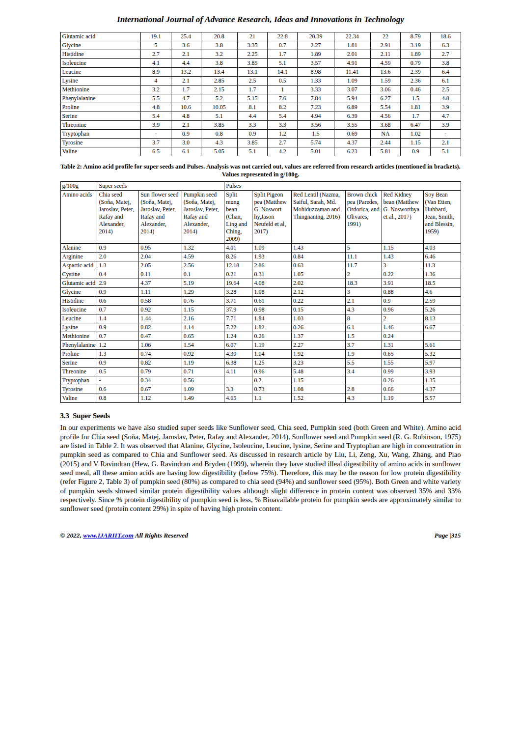International Journal of Advance Research, Ideas and Innovations in Technology
| Glutamic acid | 19.1 | 25.4 | 20.8 | 21 | 22.8 | 20.39 | 22.34 | 22 | 8.79 | 18.6 |
| Glycine | 5 | 3.6 | 3.8 | 3.35 | 0.7 | 2.27 | 1.81 | 2.91 | 3.19 | 6.3 |
| Histidine | 2.7 | 2.1 | 3.2 | 2.25 | 1.7 | 1.89 | 2.01 | 2.11 | 1.89 | 2.7 |
| Isoleucine | 4.1 | 4.4 | 3.8 | 3.85 | 5.1 | 3.57 | 4.91 | 4.59 | 0.79 | 3.8 |
| Leucine | 8.9 | 13.2 | 13.4 | 13.1 | 14.1 | 8.98 | 11.41 | 13.6 | 2.39 | 6.4 |
| Lysine | 4 | 2.1 | 2.85 | 2.5 | 0.5 | 1.33 | 1.09 | 1.59 | 2.36 | 6.1 |
| Methionine | 3.2 | 1.7 | 2.15 | 1.7 | 1 | 3.33 | 3.07 | 3.06 | 0.46 | 2.5 |
| Phenylalanine | 5.5 | 4.7 | 5.2 | 5.15 | 7.6 | 7.84 | 5.94 | 6.27 | 1.5 | 4.8 |
| Proline | 4.8 | 10.6 | 10.05 | 8.1 | 8.2 | 7.23 | 6.89 | 5.54 | 1.81 | 3.9 |
| Serine | 5.4 | 4.8 | 5.1 | 4.4 | 5.4 | 4.94 | 6.39 | 4.56 | 1.7 | 4.7 |
| Threonine | 3.9 | 2.1 | 3.85 | 3.3 | 3.3 | 3.56 | 3.55 | 3.68 | 6.47 | 3.9 |
| Tryptophan | - | 0.9 | 0.8 | 0.9 | 1.2 | 1.5 | 0.69 | NA | 1.02 | - |
| Tyrosine | 3.7 | 3.0 | 4.3 | 3.85 | 2.7 | 5.74 | 4.37 | 2.44 | 1.15 | 2.1 |
| Valine | 6.5 | 6.1 | 5.05 | 5.1 | 4.2 | 5.01 | 6.23 | 5.81 | 0.9 | 5.1 |
Table 2: Amino acid profile for super seeds and Pulses. Analysis was not carried out, values are referred from research articles (mentioned in brackets). Values represented in g/100g.
| g/100g | Super seeds | Pulses |
| Amino acids | Chia seed (Soňa, Matej, Jaroslav, Peter, Rafay and Alexander, 2014) | Sun flower seed (Soňa, Matej, Jaroslav, Peter, Rafay and Alexander, 2014) | Pumpkin seed (Soňa, Matej, Jaroslav, Peter, Rafay and Alexander, 2014) | Split mung bean (Chan, Ling and Ching, 2009) | Split Pigeon pea (Matthew G. Noswort hy,Jason Neufeld et al, 2017) | Red Lentil (Nazma, Saiful, Sarah, Md. Mohiduzzaman and Thingnaning, 2016) | Brown chick pea (Paredes, Ordorica, and Olivares, 1991) | Red Kidney bean (Matthew G. Nosworthya et al., 2017) | Soy Bean (Van Etten, Hubbard, Jean, Smith, and Blessin, 1959) |
| Alanine | 0.9 | 0.95 | 1.32 | 4.01 | 1.09 | 1.43 | 5 | 1.15 | 4.03 |
| Arginine | 2.0 | 2.04 | 4.59 | 8.26 | 1.93 | 0.84 | 11.1 | 1.43 | 6.46 |
| Aspartic acid | 1.3 | 2.05 | 2.56 | 12.18 | 2.86 | 0.63 | 11.7 | 3 | 11.3 |
| Cystine | 0.4 | 0.11 | 0.1 | 0.21 | 0.31 | 1.05 | 2 | 0.22 | 1.36 |
| Glutamic acid | 2.9 | 4.37 | 5.19 | 19.64 | 4.08 | 2.02 | 18.3 | 3.91 | 18.5 |
| Glycine | 0.9 | 1.11 | 1.29 | 3.28 | 1.08 | 2.12 | 3 | 0.88 | 4.6 |
| Histidine | 0.6 | 0.58 | 0.76 | 3.71 | 0.61 | 0.22 | 2.1 | 0.9 | 2.59 |
| Isoleucine | 0.7 | 0.92 | 1.15 | 37.9 | 0.98 | 0.15 | 4.3 | 0.96 | 5.26 |
| Leucine | 1.4 | 1.44 | 2.16 | 7.71 | 1.84 | 1.03 | 8 | 2 | 8.13 |
| Lysine | 0.9 | 0.82 | 1.14 | 7.22 | 1.82 | 0.26 | 6.1 | 1.46 | 6.67 |
| Methionine | 0.7 | 0.47 | 0.65 | 1.24 | 0.26 | 1.37 | 1.5 | 0.24 | |
| Phenylalanine | 1.2 | 1.06 | 1.54 | 6.07 | 1.19 | 2.27 | 3.7 | 1.31 | 5.61 |
| Proline | 1.3 | 0.74 | 0.92 | 4.39 | 1.04 | 1.92 | 1.9 | 0.65 | 5.32 |
| Serine | 0.9 | 0.82 | 1.19 | 6.38 | 1.25 | 3.23 | 5.5 | 1.55 | 5.97 |
| Threonine | 0.5 | 0.79 | 0.71 | 4.11 | 0.96 | 5.48 | 3.4 | 0.99 | 3.93 |
| Tryptophan | - | 0.34 | 0.56 | | 0.2 | 1.15 | | 0.26 | 1.35 |
| Tyrosine | 0.6 | 0.67 | 1.09 | 3.3 | 0.73 | 1.08 | 2.8 | 0.66 | 4.37 |
| Valine | 0.8 | 1.12 | 1.49 | 4.65 | 1.1 | 1.52 | 4.3 | 1.19 | 5.57 |
3.3 Super Seeds
In our experiments we have also studied super seeds like Sunflower seed, Chia seed, Pumpkin seed (both Green and White). Amino acid profile for Chia seed (Soňa, Matej, Jaroslav, Peter, Rafay and Alexander, 2014), Sunflower seed and Pumpkin seed (R. G. Robinson, 1975) are listed in Table 2. It was observed that Alanine, Glycine, Isoleucine, Leucine, lysine, Serine and Tryptophan are high in concentration in pumpkin seed as compared to Chia and Sunflower seed. As discussed in research article by Liu, Li, Zeng, Xu, Wang, Zhang, and Piao (2015) and V Ravindran (Hew, G. Ravindran and Bryden (1999), wherein they have studied illeal digestibility of amino acids in sunflower seed meal, all these amino acids are having low digestibility (below 75%). Therefore, this may be the reason for low protein digestibility (refer Figure 2, Table 3) of pumpkin seed (80%) as compared to chia seed (94%) and sunflower seed (95%). Both Green and white variety of pumpkin seeds showed similar protein digestibility values although slight difference in protein content was observed 35% and 33% respectively. Since % protein digestibility of pumpkin seed is less, % Bioavailable protein for pumpkin seeds are approximately similar to sunflower seed (protein content 29%) in spite of having high protein content.
© 2022, www.IJARIIT.com All Rights Reserved
Page |315